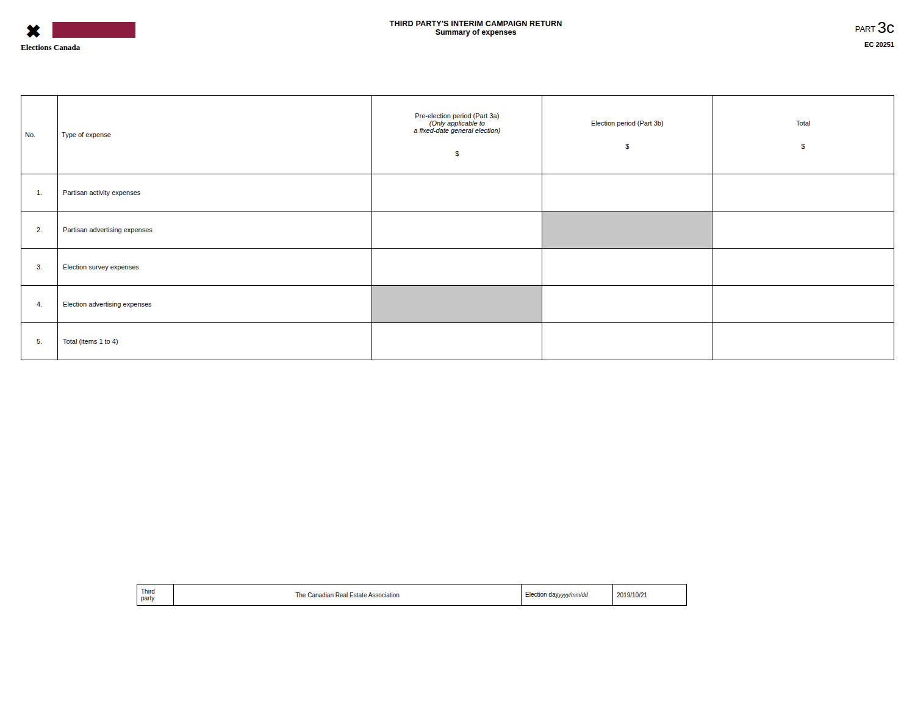✖
Elections Canada
THIRD PARTY'S INTERIM CAMPAIGN RETURN
Summary of expenses
PART 3c
EC 20251
| No. | Type of expense | Pre-election period (Part 3a) (Only applicable to a fixed-date general election) $ | Election period (Part 3b) $ | Total $ |
| --- | --- | --- | --- | --- |
| 1. | Partisan activity expenses | | | |
| 2. | Partisan advertising expenses | | | |
| 3. | Election survey expenses | | | |
| 4. | Election advertising expenses | | | |
| 5. | Total (items 1 to 4) | | | |
Third
party
The Canadian Real Estate Association
Election day
yyyy/mm/dd
2019/10/21